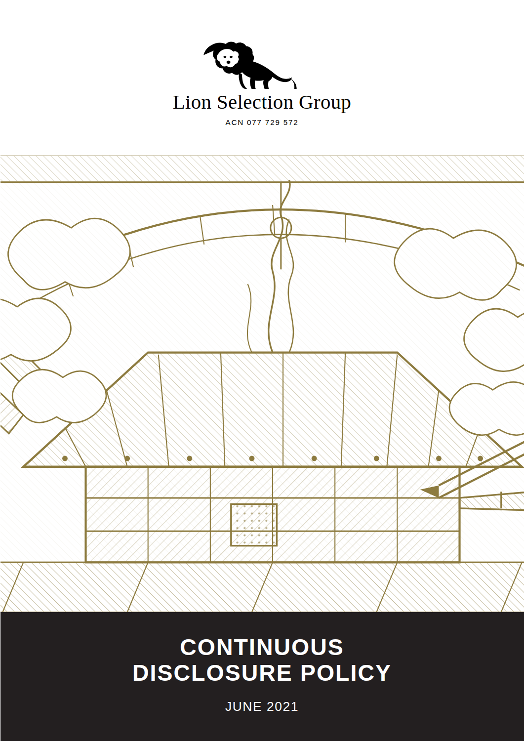Lion Selection Group
ACN 077 729 572
Continuous
Disclosure Policy
June 2021